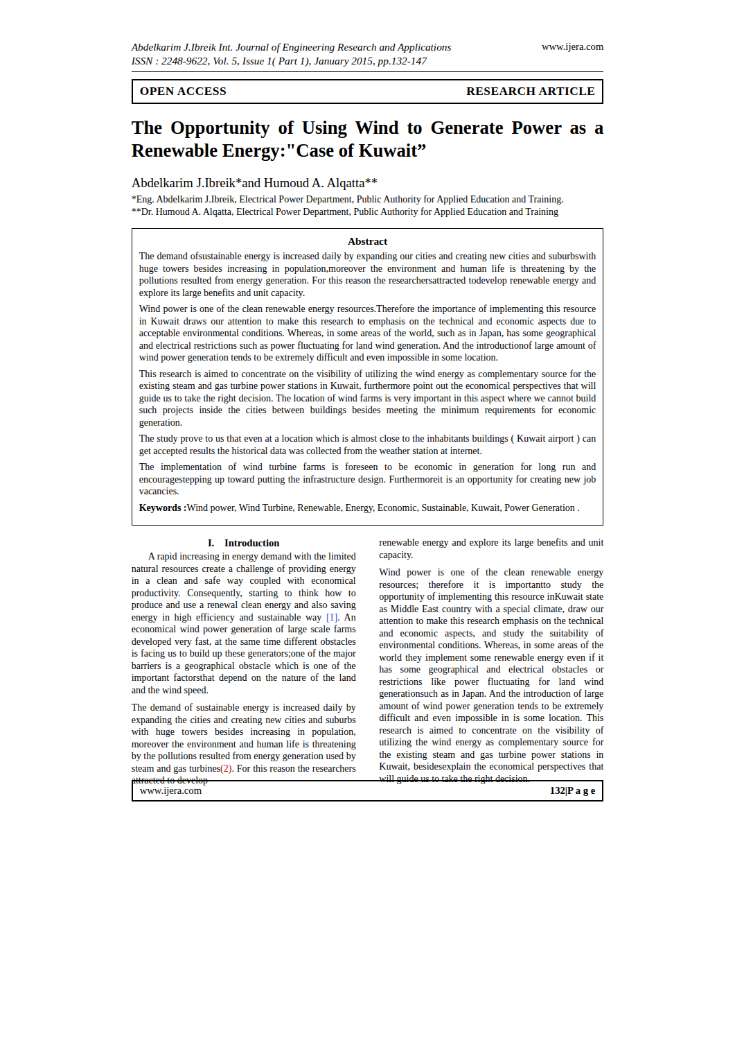www.ijera.com Abdelkarim J.Ibreik Int. Journal of Engineering Research and Applications
ISSN : 2248-9622, Vol. 5, Issue 1( Part 1), January 2015, pp.132-147
OPEN ACCESS RESEARCH ARTICLE
The Opportunity of Using Wind to Generate Power as a Renewable Energy:"Case of Kuwait”
Abdelkarim J.Ibreik*and Humoud A. Alqatta**
*Eng. Abdelkarim J.Ibreik, Electrical Power Department, Public Authority for Applied Education and Training.
**Dr. Humoud A. Alqatta, Electrical Power Department, Public Authority for Applied Education and Training
Abstract
The demand ofsustainable energy is increased daily by expanding our cities and creating new cities and suburbswith huge towers besides increasing in population,moreover the environment and human life is threatening by the pollutions resulted from energy generation. For this reason the researchersattracted todevelop renewable energy and explore its large benefits and unit capacity.
Wind power is one of the clean renewable energy resources.Therefore the importance of implementing this resource in Kuwait draws our attention to make this research to emphasis on the technical and economic aspects due to acceptable environmental conditions. Whereas, in some areas of the world, such as in Japan, has some geographical and electrical restrictions such as power fluctuating for land wind generation. And the introductionof large amount of wind power generation tends to be extremely difficult and even impossible in some location.
This research is aimed to concentrate on the visibility of utilizing the wind energy as complementary source for the existing steam and gas turbine power stations in Kuwait, furthermore point out the economical perspectives that will guide us to take the right decision. The location of wind farms is very important in this aspect where we cannot build such projects inside the cities between buildings besides meeting the minimum requirements for economic generation.
The study prove to us that even at a location which is almost close to the inhabitants buildings ( Kuwait airport ) can get accepted results the historical data was collected from the weather station at internet.
The implementation of wind turbine farms is foreseen to be economic in generation for long run and encouragestepping up toward putting the infrastructure design. Furthermoreit is an opportunity for creating new job vacancies.
Keywords : Wind power, Wind Turbine, Renewable, Energy, Economic, Sustainable, Kuwait, Power Generation .
I. Introduction
A rapid increasing in energy demand with the limited natural resources create a challenge of providing energy in a clean and safe way coupled with economical productivity. Consequently, starting to think how to produce and use a renewal clean energy and also saving energy in high efficiency and sustainable way [1]. An economical wind power generation of large scale farms developed very fast, at the same time different obstacles is facing us to build up these generators;one of the major barriers is a geographical obstacle which is one of the important factorsthat depend on the nature of the land and the wind speed.
The demand of sustainable energy is increased daily by expanding the cities and creating new cities and suburbs with huge towers besides increasing in population, moreover the environment and human life is threatening by the pollutions resulted from energy generation used by steam and gas turbines(2). For this reason the researchers attracted to develop
renewable energy and explore its large benefits and unit capacity.
Wind power is one of the clean renewable energy resources; therefore it is importantto study the opportunity of implementing this resource inKuwait state as Middle East country with a special climate, draw our attention to make this research emphasis on the technical and economic aspects, and study the suitability of environmental conditions. Whereas, in some areas of the world they implement some renewable energy even if it has some geographical and electrical obstacles or restrictions like power fluctuating for land wind generationsuch as in Japan. And the introduction of large amount of wind power generation tends to be extremely difficult and even impossible in is some location. This research is aimed to concentrate on the visibility of utilizing the wind energy as complementary source for the existing steam and gas turbine power stations in Kuwait, besidesexplain the economical perspectives that will guide us to take the right decision.
www.ijera.com 132|P a g e